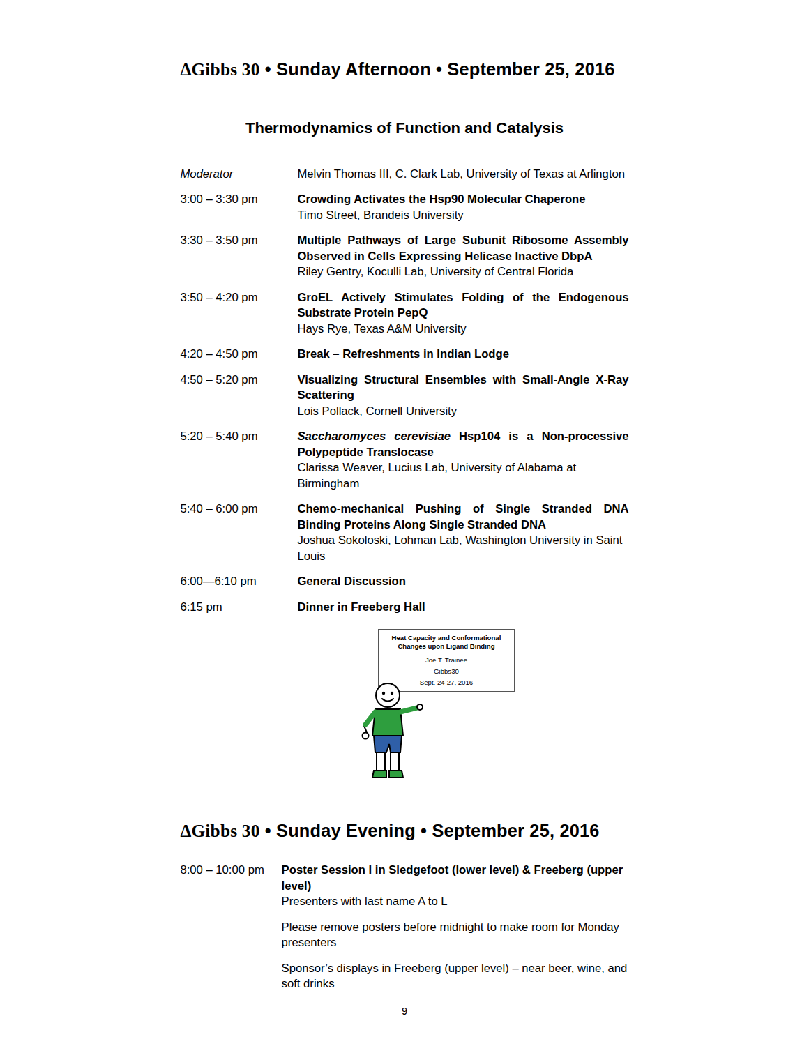ΔGibbs 30 • Sunday Afternoon • September 25, 2016
Thermodynamics of Function and Catalysis
| Moderator | Melvin Thomas III, C. Clark Lab, University of Texas at Arlington |
| 3:00 – 3:30 pm | Crowding Activates the Hsp90 Molecular Chaperone Timo Street, Brandeis University |
| 3:30 – 3:50 pm | Multiple Pathways of Large Subunit Ribosome Assembly Observed in Cells Expressing Helicase Inactive DbpA Riley Gentry, Koculli Lab, University of Central Florida |
| 3:50 – 4:20 pm | GroEL Actively Stimulates Folding of the Endogenous Substrate Protein PepQ Hays Rye, Texas A&M University |
| 4:20 – 4:50 pm | Break – Refreshments in Indian Lodge |
| 4:50 – 5:20 pm | Visualizing Structural Ensembles with Small-Angle X-Ray Scattering Lois Pollack, Cornell University |
| 5:20 – 5:40 pm | Saccharomyces cerevisiae Hsp104 is a Non-processive Polypeptide Translocase Clarissa Weaver, Lucius Lab, University of Alabama at Birmingham |
| 5:40 – 6:00 pm | Chemo-mechanical Pushing of Single Stranded DNA Binding Proteins Along Single Stranded DNA Joshua Sokoloski, Lohman Lab, Washington University in Saint Louis |
| 6:00—6:10 pm | General Discussion |
| 6:15 pm | Dinner in Freeberg Hall |
Heat Capacity and Conformational Changes upon Ligand Binding
Joe T. Trainee
Gibbs30
Sept. 24-27, 2016
ΔGibbs 30 • Sunday Evening • September 25, 2016
8:00 – 10:00 pm
Poster Session I in Sledgefoot (lower level) & Freeberg (upper level)
Presenters with last name A to L
Please remove posters before midnight to make room for Monday presenters
Sponsor’s displays in Freeberg (upper level) – near beer, wine, and soft drinks
9